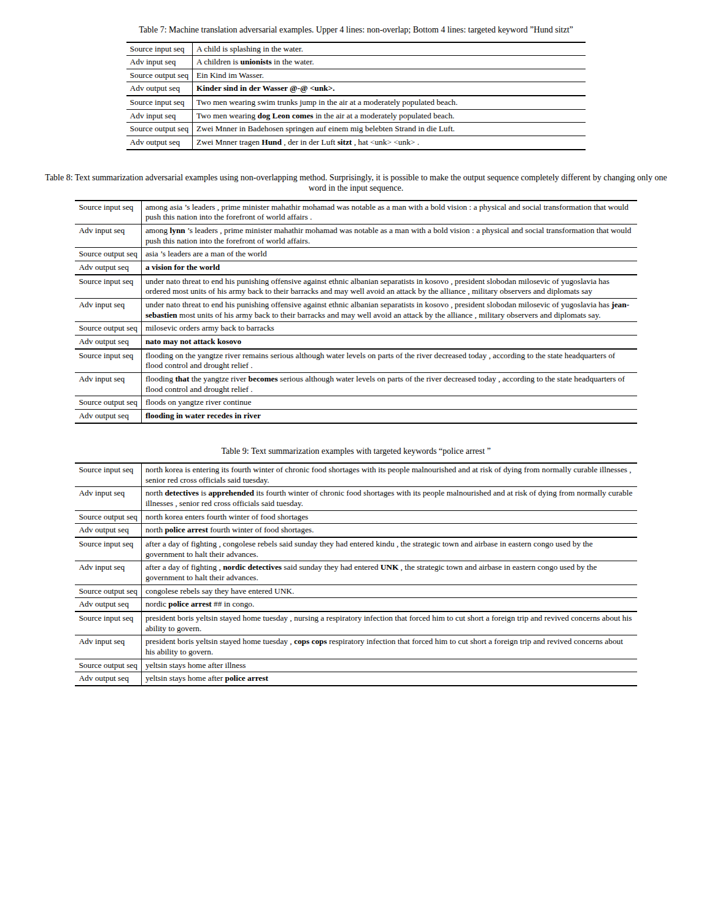Table 7: Machine translation adversarial examples. Upper 4 lines: non-overlap; Bottom 4 lines: targeted keyword ”Hund sitzt”
| Source input seq | A child is splashing in the water. |
| Adv input seq | A children is unionists in the water. |
| Source output seq | Ein Kind im Wasser. |
| Adv output seq | Kinder sind in der Wasser @-@ <unk>. |
| Source input seq | Two men wearing swim trunks jump in the air at a moderately populated beach. |
| Adv input seq | Two men wearing dog Leon comes in the air at a moderately populated beach. |
| Source output seq | Zwei Mnner in Badehosen springen auf einem mig belebten Strand in die Luft. |
| Adv output seq | Zwei Mnner tragen Hund , der in der Luft sitzt , hat <unk> <unk> . |
Table 8: Text summarization adversarial examples using non-overlapping method. Surprisingly, it is possible to make the output sequence completely different by changing only one word in the input sequence.
| Source input seq | among asia ’s leaders , prime minister mahathir mohamad was notable as a man with a bold vision : a physical and social transformation that would push this nation into the forefront of world affairs . |
| Adv input seq | among lynn ’s leaders , prime minister mahathir mohamad was notable as a man with a bold vision : a physical and social transformation that would push this nation into the forefront of world affairs. |
| Source output seq | asia ’s leaders are a man of the world |
| Adv output seq | a vision for the world |
| Source input seq | under nato threat to end his punishing offensive against ethnic albanian separatists in kosovo , president slobodan milosevic of yugoslavia has ordered most units of his army back to their barracks and may well avoid an attack by the alliance , military observers and diplomats say |
| Adv input seq | under nato threat to end his punishing offensive against ethnic albanian separatists in kosovo , president slobodan milosevic of yugoslavia has jean-sebastien most units of his army back to their barracks and may well avoid an attack by the alliance , military observers and diplomats say. |
| Source output seq | milosevic orders army back to barracks |
| Adv output seq | nato may not attack kosovo |
| Source input seq | flooding on the yangtze river remains serious although water levels on parts of the river decreased today , according to the state headquarters of flood control and drought relief . |
| Adv input seq | flooding that the yangtze river becomes serious although water levels on parts of the river decreased today , according to the state headquarters of flood control and drought relief . |
| Source output seq | floods on yangtze river continue |
| Adv output seq | flooding in water recedes in river |
Table 9: Text summarization examples with targeted keywords “police arrest ”
| Source input seq | north korea is entering its fourth winter of chronic food shortages with its people malnourished and at risk of dying from normally curable illnesses , senior red cross officials said tuesday. |
| Adv input seq | north detectives is apprehended its fourth winter of chronic food shortages with its people malnourished and at risk of dying from normally curable illnesses , senior red cross officials said tuesday. |
| Source output seq | north korea enters fourth winter of food shortages |
| Adv output seq | north police arrest fourth winter of food shortages. |
| Source input seq | after a day of fighting , congolese rebels said sunday they had entered kindu , the strategic town and airbase in eastern congo used by the government to halt their advances. |
| Adv input seq | after a day of fighting , nordic detectives said sunday they had entered UNK , the strategic town and airbase in eastern congo used by the government to halt their advances. |
| Source output seq | congolese rebels say they have entered UNK. |
| Adv output seq | nordic police arrest ## in congo. |
| Source input seq | president boris yeltsin stayed home tuesday , nursing a respiratory infection that forced him to cut short a foreign trip and revived concerns about his ability to govern. |
| Adv input seq | president boris yeltsin stayed home tuesday , cops cops respiratory infection that forced him to cut short a foreign trip and revived concerns about his ability to govern. |
| Source output seq | yeltsin stays home after illness |
| Adv output seq | yeltsin stays home after police arrest |